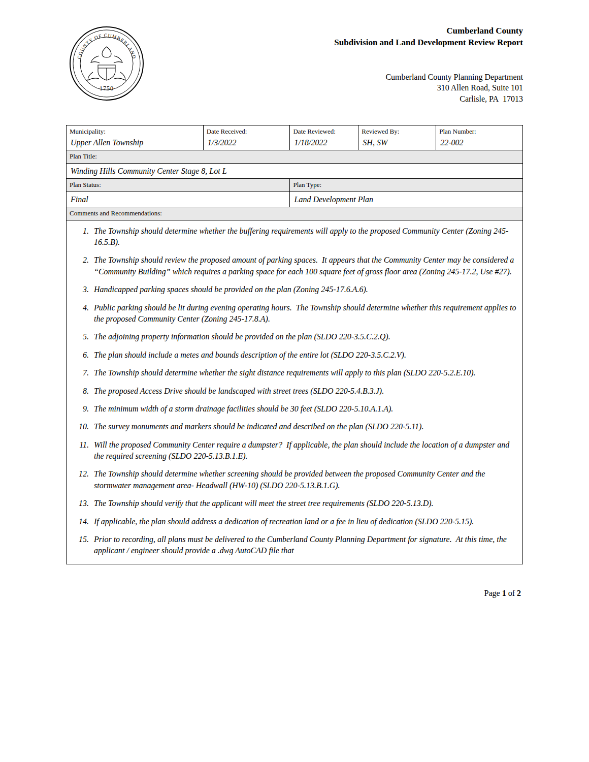COUNTY OF CUMBERLAND 1750
Cumberland County
Subdivision and Land Development Review Report
Cumberland County Planning Department
310 Allen Road, Suite 101
Carlisle, PA 17013
| Municipality: Upper Allen Township | Date Received: 1/3/2022 | Date Reviewed: 1/18/2022 | Reviewed By: SH, SW | Plan Number: 22-002 |
| Plan Title: |
| Winding Hills Community Center Stage 8, Lot L |
| Plan Status: | Plan Type: |
| Final | Land Development Plan |
| Comments and Recommendations: |
| The Township should determine whether the buffering requirements will apply to the proposed Community Center (Zoning 245-16.5.B). The Township should review the proposed amount of parking spaces. It appears that the Community Center may be considered a “Community Building” which requires a parking space for each 100 square feet of gross floor area (Zoning 245-17.2, Use #27). Handicapped parking spaces should be provided on the plan (Zoning 245-17.6.A.6). Public parking should be lit during evening operating hours. The Township should determine whether this requirement applies to the proposed Community Center (Zoning 245-17.8.A). The adjoining property information should be provided on the plan (SLDO 220-3.5.C.2.Q). The plan should include a metes and bounds description of the entire lot (SLDO 220-3.5.C.2.V). The Township should determine whether the sight distance requirements will apply to this plan (SLDO 220-5.2.E.10). The proposed Access Drive should be landscaped with street trees (SLDO 220-5.4.B.3.J). The minimum width of a storm drainage facilities should be 30 feet (SLDO 220-5.10.A.1.A). The survey monuments and markers should be indicated and described on the plan (SLDO 220-5.11). Will the proposed Community Center require a dumpster? If applicable, the plan should include the location of a dumpster and the required screening (SLDO 220-5.13.B.1.E). The Township should determine whether screening should be provided between the proposed Community Center and the stormwater management area- Headwall (HW-10) (SLDO 220-5.13.B.1.G). The Township should verify that the applicant will meet the street tree requirements (SLDO 220-5.13.D). If applicable, the plan should address a dedication of recreation land or a fee in lieu of dedication (SLDO 220-5.15). Prior to recording, all plans must be delivered to the Cumberland County Planning Department for signature. At this time, the applicant / engineer should provide a .dwg AutoCAD file that |
Page 1 of 2